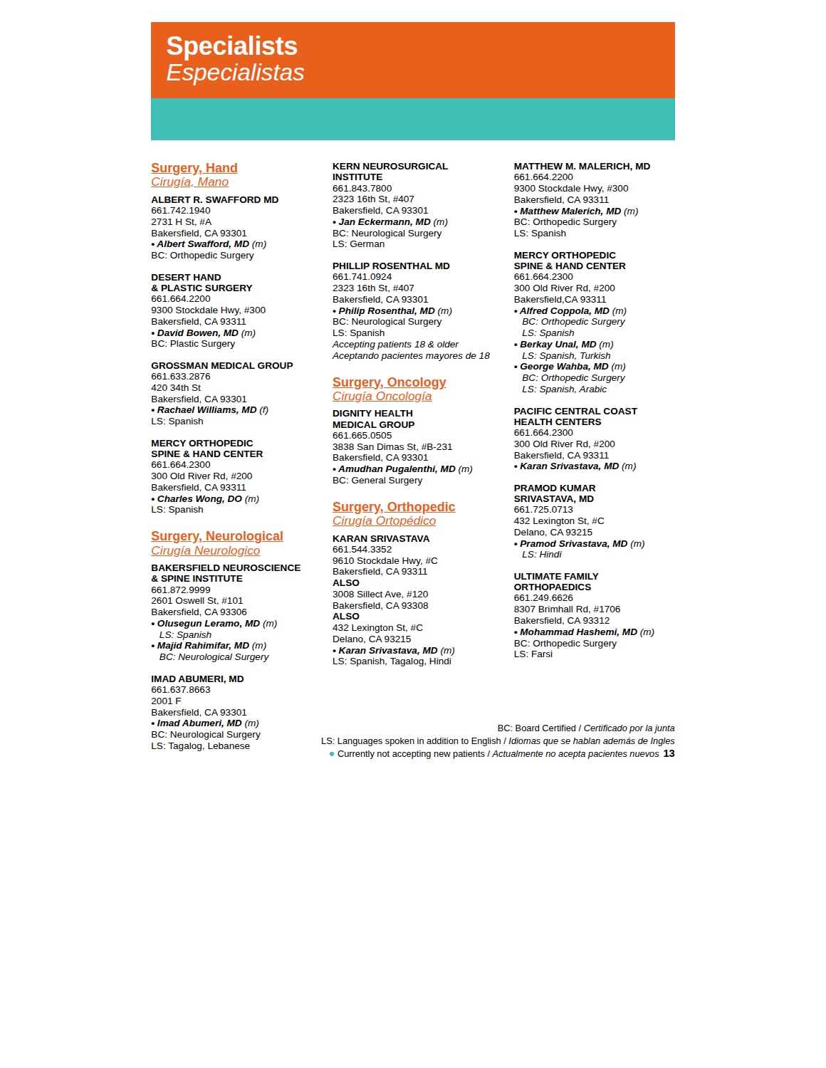Specialists
Especialistas
Surgery, Hand
Cirugía, Mano
Albert R. Swafford MD
661.742.1940
2731 H St, #A
Bakersfield, CA 93301
• Albert Swafford, MD (m)
BC: Orthopedic Surgery
Desert Hand
& Plastic Surgery
661.664.2200
9300 Stockdale Hwy, #300
Bakersfield, CA 93311
• David Bowen, MD (m)
BC: Plastic Surgery
Grossman Medical Group
661.633.2876
420 34th St
Bakersfield, CA 93301
• Rachael Williams, MD (f)
LS: Spanish
Mercy Orthopedic
Spine & Hand Center
661.664.2300
300 Old River Rd, #200
Bakersfield, CA 93311
• Charles Wong, DO (m)
LS: Spanish
Surgery, Neurological
Cirugía Neurologico
Bakersfield Neuroscience
& Spine Institute
661.872.9999
2601 Oswell St, #101
Bakersfield, CA 93306
• Olusegun Leramo, MD (m)
LS: Spanish
• Majid Rahimifar, MD (m)
BC: Neurological Surgery
Imad Abumeri, MD
661.637.8663
2001 F
Bakersfield, CA 93301
• Imad Abumeri, MD (m)
BC: Neurological Surgery
LS: Tagalog, Lebanese
Kern Neurosurgical
Institute
661.843.7800
2323 16th St, #407
Bakersfield, CA 93301
• Jan Eckermann, MD (m)
BC: Neurological Surgery
LS: German
Phillip Rosenthal MD
661.741.0924
2323 16th St, #407
Bakersfield, CA 93301
• Philip Rosenthal, MD (m)
BC: Neurological Surgery
LS: Spanish
Accepting patients 18 & older
Aceptando pacientes mayores de 18
Surgery, Oncology
Cirugía Oncología
Dignity Health
Medical Group
661.665.0505
3838 San Dimas St, #B-231
Bakersfield, CA 93301
• Amudhan Pugalenthi, MD (m)
BC: General Surgery
Surgery, Orthopedic
Cirugía Ortopédico
Karan Srivastava
661.544.3352
9610 Stockdale Hwy, #C
Bakersfield, CA 93311
ALSO
3008 Sillect Ave, #120
Bakersfield, CA 93308
ALSO
432 Lexington St, #C
Delano, CA 93215
• Karan Srivastava, MD (m)
LS: Spanish, Tagalog, Hindi
Matthew M. Malerich, MD
661.664.2200
9300 Stockdale Hwy, #300
Bakersfield, CA 93311
• Matthew Malerich, MD (m)
BC: Orthopedic Surgery
LS: Spanish
Mercy Orthopedic
Spine & Hand Center
661.664.2300
300 Old River Rd, #200
Bakersfield,CA 93311
• Alfred Coppola, MD (m)
BC: Orthopedic Surgery
LS: Spanish
• Berkay Unal, MD (m)
LS: Spanish, Turkish
• George Wahba, MD (m)
BC: Orthopedic Surgery
LS: Spanish, Arabic
Pacific Central Coast
Health Centers
661.664.2300
300 Old River Rd, #200
Bakersfield, CA 93311
• Karan Srivastava, MD (m)
Pramod Kumar
Srivastava, MD
661.725.0713
432 Lexington St, #C
Delano, CA 93215
• Pramod Srivastava, MD (m)
LS: Hindi
Ultimate Family
Orthopaedics
661.249.6626
8307 Brimhall Rd, #1706
Bakersfield, CA 93312
• Mohammad Hashemi, MD (m)
BC: Orthopedic Surgery
LS: Farsi
BC: Board Certified / Certificado por la junta
LS: Languages spoken in addition to English / Idiomas que se hablan además de Ingles
● Currently not accepting new patients / Actualmente no acepta pacientes nuevos 13